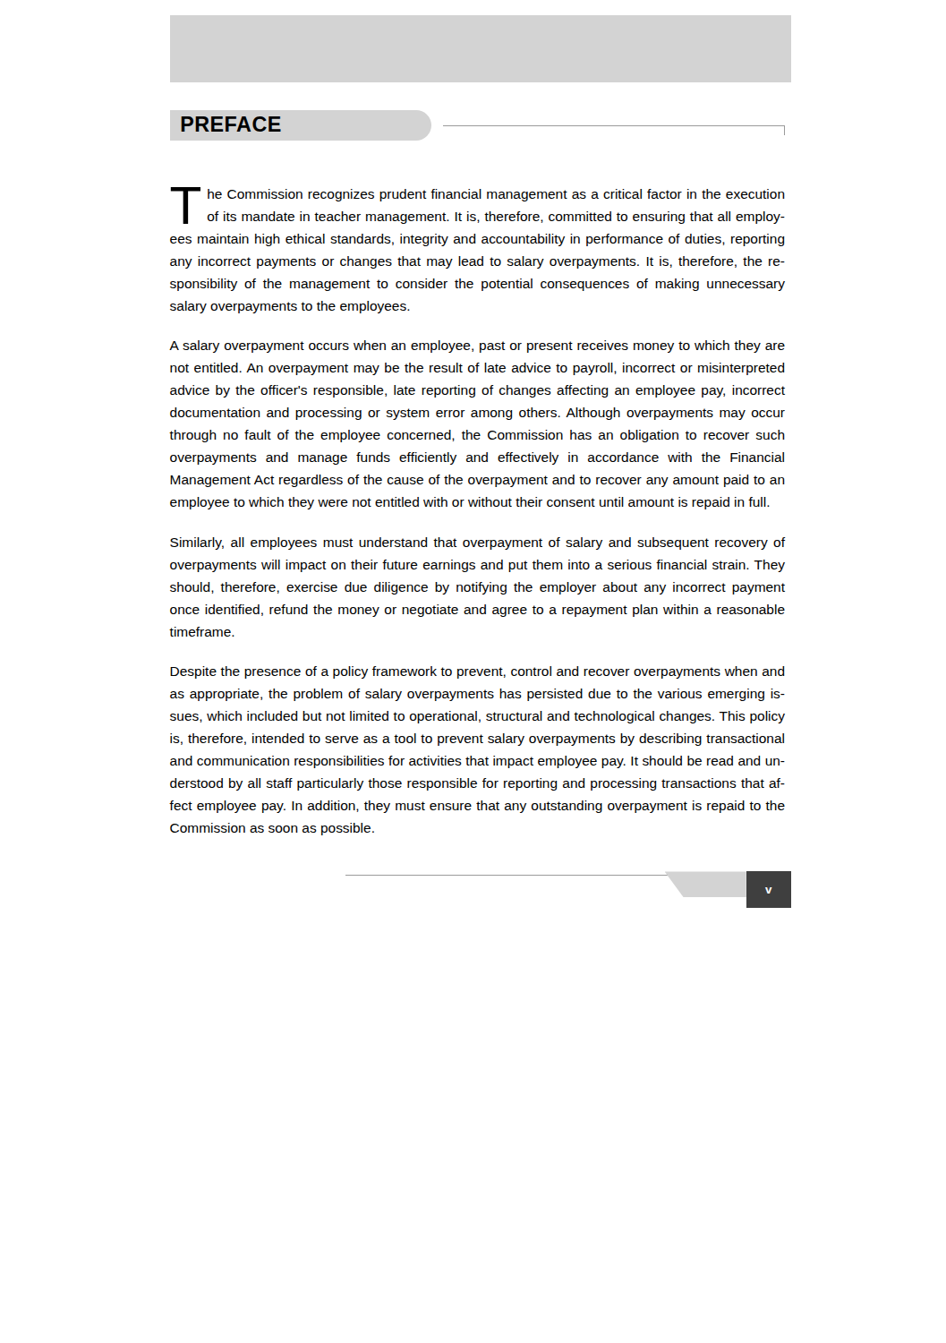PREFACE
The Commission recognizes prudent financial management as a critical factor in the execution of its mandate in teacher management. It is, therefore, committed to ensuring that all employees maintain high ethical standards, integrity and accountability in performance of duties, reporting any incorrect payments or changes that may lead to salary overpayments. It is, therefore, the responsibility of the management to consider the potential consequences of making unnecessary salary overpayments to the employees.
A salary overpayment occurs when an employee, past or present receives money to which they are not entitled. An overpayment may be the result of late advice to payroll, incorrect or misinterpreted advice by the officer's responsible, late reporting of changes affecting an employee pay, incorrect documentation and processing or system error among others. Although overpayments may occur through no fault of the employee concerned, the Commission has an obligation to recover such overpayments and manage funds efficiently and effectively in accordance with the Financial Management Act regardless of the cause of the overpayment and to recover any amount paid to an employee to which they were not entitled with or without their consent until amount is repaid in full.
Similarly, all employees must understand that overpayment of salary and subsequent recovery of overpayments will impact on their future earnings and put them into a serious financial strain. They should, therefore, exercise due diligence by notifying the employer about any incorrect payment once identified, refund the money or negotiate and agree to a repayment plan within a reasonable timeframe.
Despite the presence of a policy framework to prevent, control and recover overpayments when and as appropriate, the problem of salary overpayments has persisted due to the various emerging issues, which included but not limited to operational, structural and technological changes. This policy is, therefore, intended to serve as a tool to prevent salary overpayments by describing transactional and communication responsibilities for activities that impact employee pay. It should be read and understood by all staff particularly those responsible for reporting and processing transactions that affect employee pay. In addition, they must ensure that any outstanding overpayment is repaid to the Commission as soon as possible.
v